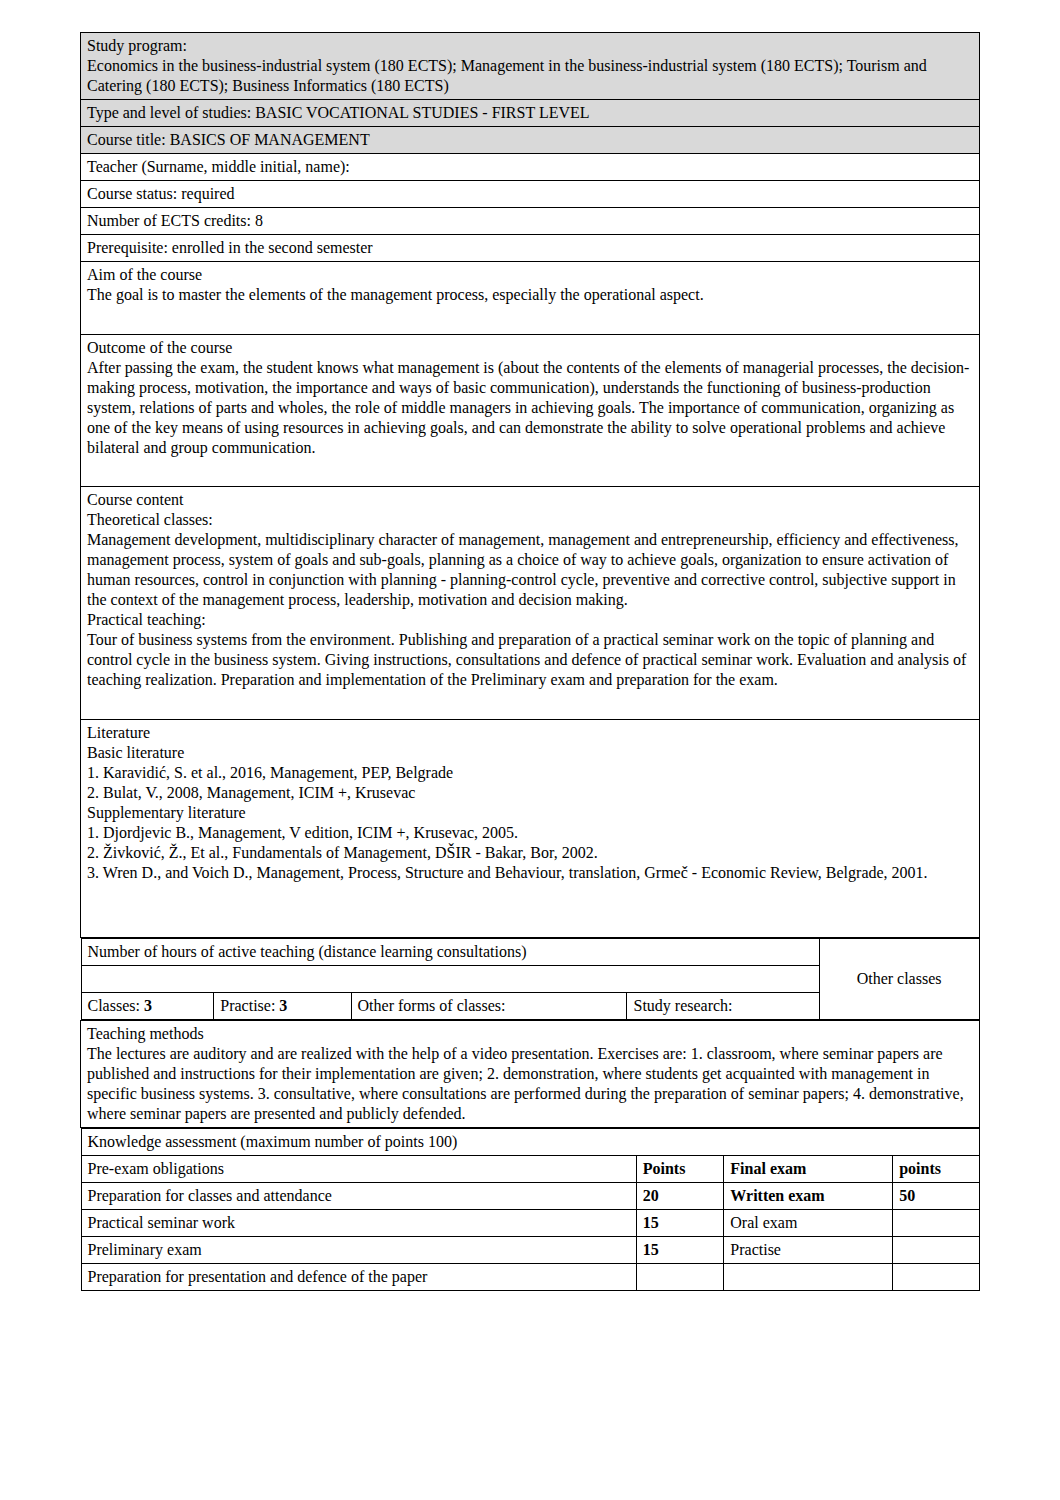| Study program: Economics in the business-industrial system (180 ECTS); Management in the business-industrial system (180 ECTS); Tourism and Catering (180 ECTS); Business Informatics (180 ECTS) |
| Type and level of studies: BASIC VOCATIONAL STUDIES - FIRST LEVEL |
| Course title: BASICS OF MANAGEMENT |
| Teacher (Surname, middle initial, name): |
| Course status: required |
| Number of ECTS credits: 8 |
| Prerequisite: enrolled in the second semester |
| Aim of the course The goal is to master the elements of the management process, especially the operational aspect. |
| Outcome of the course After passing the exam, the student knows what management is (about the contents of the elements of managerial processes, the decision-making process, motivation, the importance and ways of basic communication), understands the functioning of business-production system, relations of parts and wholes, the role of middle managers in achieving goals. The importance of communication, organizing as one of the key means of using resources in achieving goals, and can demonstrate the ability to solve operational problems and achieve bilateral and group communication. |
| Course content Theoretical classes: Management development, multidisciplinary character of management, management and entrepreneurship, efficiency and effectiveness, management process, system of goals and sub-goals, planning as a choice of way to achieve goals, organization to ensure activation of human resources, control in conjunction with planning - planning-control cycle, preventive and corrective control, subjective support in the context of the management process, leadership, motivation and decision making. Practical teaching: Tour of business systems from the environment. Publishing and preparation of a practical seminar work on the topic of planning and control cycle in the business system. Giving instructions, consultations and defence of practical seminar work. Evaluation and analysis of teaching realization. Preparation and implementation of the Preliminary exam and preparation for the exam. |
| Literature Basic literature 1. Karavidić, S. et al., 2016, Management, PEP, Belgrade 2. Bulat, V., 2008, Management, ICIM +, Krusevac Supplementary literature 1. Djordjevic B., Management, V edition, ICIM +, Krusevac, 2005. 2. Živković, Ž., Et al., Fundamentals of Management, DŠIR - Bakar, Bor, 2002. 3. Wren D., and Voich D., Management, Process, Structure and Behaviour, translation, Grmeč - Economic Review, Belgrade, 2001. |
| / Number of hours of active teaching (distance learning consultations) / Other classes / / Classes: 3 / Practise: 3 / Other forms of classes: / Study research: / |
| Teaching methods The lectures are auditory and are realized with the help of a video presentation. Exercises are: 1. classroom, where seminar papers are published and instructions for their implementation are given; 2. demonstration, where students get acquainted with management in specific business systems. 3. consultative, where consultations are performed during the preparation of seminar papers; 4. demonstrative, where seminar papers are presented and publicly defended. |
| / Knowledge assessment (maximum number of points 100) / / Pre-exam obligations / Points / Final exam / points / / Preparation for classes and attendance / 20 / Written exam / 50 / / Practical seminar work / 15 / Oral exam / / / Preliminary exam / 15 / Practise / / / Preparation for presentation and defence of the paper / / / / |